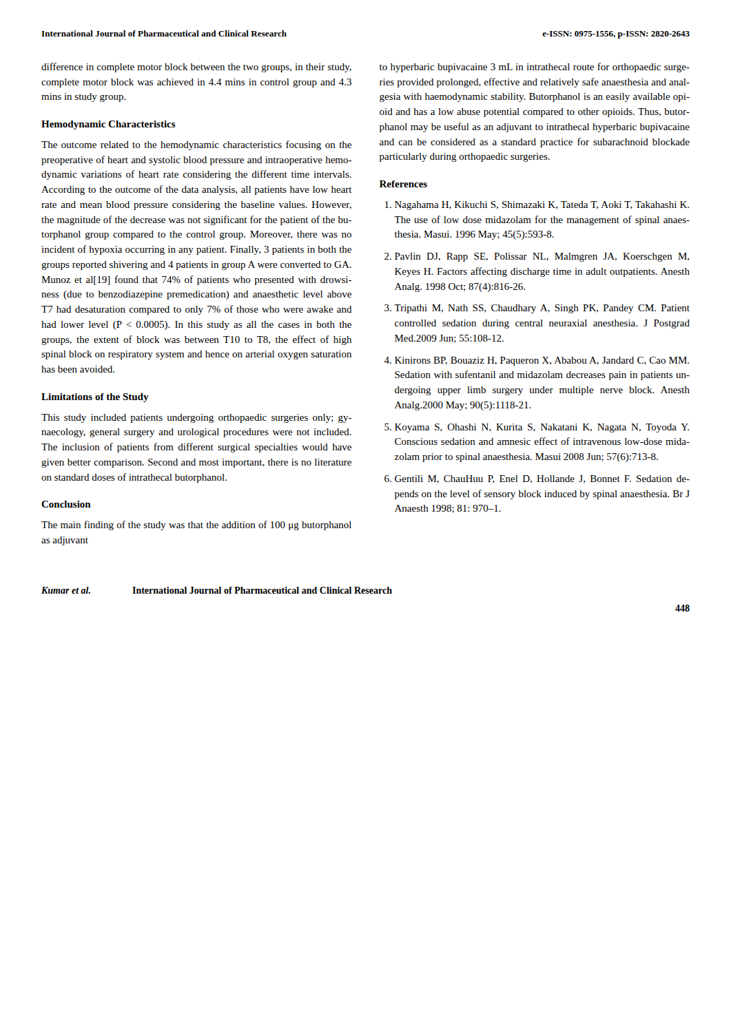International Journal of Pharmaceutical and Clinical Research e-ISSN: 0975-1556, p-ISSN: 2820-2643
difference in complete motor block between the two groups, in their study, complete motor block was achieved in 4.4 mins in control group and 4.3 mins in study group.
Hemodynamic Characteristics
The outcome related to the hemodynamic characteristics focusing on the preoperative of heart and systolic blood pressure and intraoperative hemodynamic variations of heart rate considering the different time intervals. According to the outcome of the data analysis, all patients have low heart rate and mean blood pressure considering the baseline values. However, the magnitude of the decrease was not significant for the patient of the butorphanol group compared to the control group. Moreover, there was no incident of hypoxia occurring in any patient. Finally, 3 patients in both the groups reported shivering and 4 patients in group A were converted to GA. Munoz et al[19] found that 74% of patients who presented with drowsiness (due to benzodiazepine premedication) and anaesthetic level above T7 had desaturation compared to only 7% of those who were awake and had lower level (P < 0.0005). In this study as all the cases in both the groups, the extent of block was between T10 to T8, the effect of high spinal block on respiratory system and hence on arterial oxygen saturation has been avoided.
Limitations of the Study
This study included patients undergoing orthopaedic surgeries only; gynaecology, general surgery and urological procedures were not included. The inclusion of patients from different surgical specialties would have given better comparison. Second and most important, there is no literature on standard doses of intrathecal butorphanol.
Conclusion
The main finding of the study was that the addition of 100 μg butorphanol as adjuvant
to hyperbaric bupivacaine 3 mL in intrathecal route for orthopaedic surgeries provided prolonged, effective and relatively safe anaesthesia and analgesia with haemodynamic stability. Butorphanol is an easily available opioid and has a low abuse potential compared to other opioids. Thus, butorphanol may be useful as an adjuvant to intrathecal hyperbaric bupivacaine and can be considered as a standard practice for subarachnoid blockade particularly during orthopaedic surgeries.
References
Nagahama H, Kikuchi S, Shimazaki K, Tateda T, Aoki T, Takahashi K. The use of low dose midazolam for the management of spinal anaesthesia. Masui. 1996 May; 45(5):593-8.
Pavlin DJ, Rapp SE, Polissar NL, Malmgren JA, Koerschgen M, Keyes H. Factors affecting discharge time in adult outpatients. Anesth Analg. 1998 Oct; 87(4):816-26.
Tripathi M, Nath SS, Chaudhary A, Singh PK, Pandey CM. Patient controlled sedation during central neuraxial anesthesia. J Postgrad Med.2009 Jun; 55:108-12.
Kinirons BP, Bouaziz H, Paqueron X, Ababou A, Jandard C, Cao MM. Sedation with sufentanil and midazolam decreases pain in patients undergoing upper limb surgery under multiple nerve block. Anesth Analg.2000 May; 90(5):1118-21.
Koyama S, Ohashi N, Kurita S, Nakatani K, Nagata N, Toyoda Y. Conscious sedation and amnesic effect of intravenous low-dose midazolam prior to spinal anaesthesia. Masui 2008 Jun; 57(6):713-8.
Gentili M, ChauHuu P, Enel D, Hollande J, Bonnet F. Sedation depends on the level of sensory block induced by spinal anaesthesia. Br J Anaesth 1998; 81: 970–1.
Kumar et al. International Journal of Pharmaceutical and Clinical Research
448